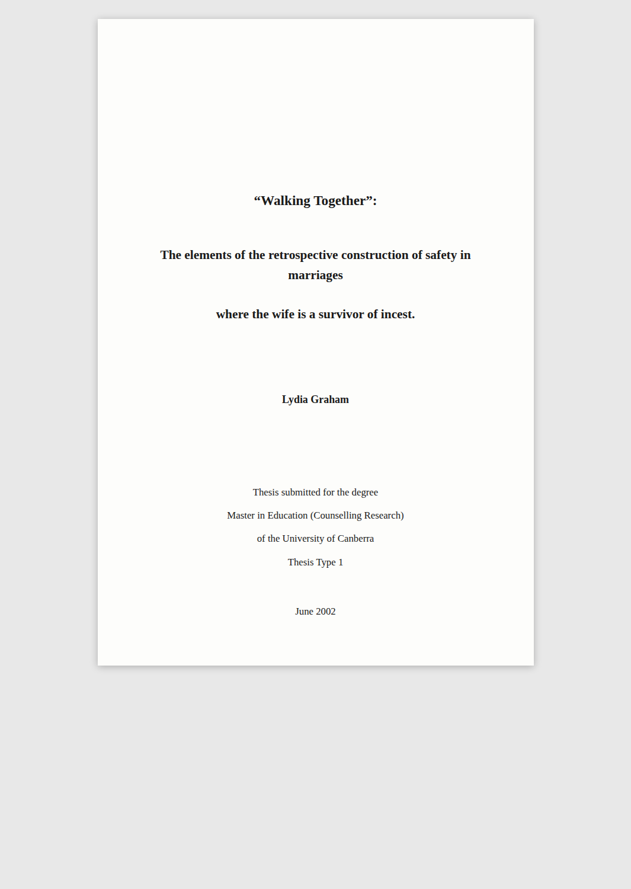“Walking Together”: The elements of the retrospective construction of safety in marriages where the wife is a survivor of incest.
Lydia Graham
Thesis submitted for the degree
Master in Education (Counselling Research)
of the University of Canberra
Thesis Type 1
June 2002